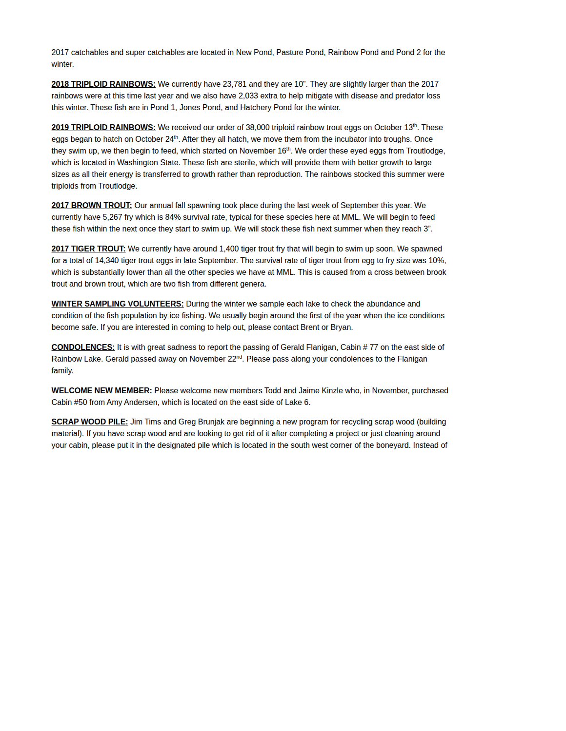2017 catchables and super catchables are located in New Pond, Pasture Pond, Rainbow Pond and Pond 2 for the winter.
2018 TRIPLOID RAINBOWS: We currently have 23,781 and they are 10”. They are slightly larger than the 2017 rainbows were at this time last year and we also have 2,033 extra to help mitigate with disease and predator loss this winter. These fish are in Pond 1, Jones Pond, and Hatchery Pond for the winter.
2019 TRIPLOID RAINBOWS: We received our order of 38,000 triploid rainbow trout eggs on October 13th. These eggs began to hatch on October 24th. After they all hatch, we move them from the incubator into troughs. Once they swim up, we then begin to feed, which started on November 16th. We order these eyed eggs from Troutlodge, which is located in Washington State. These fish are sterile, which will provide them with better growth to large sizes as all their energy is transferred to growth rather than reproduction. The rainbows stocked this summer were triploids from Troutlodge.
2017 BROWN TROUT: Our annual fall spawning took place during the last week of September this year. We currently have 5,267 fry which is 84% survival rate, typical for these species here at MML. We will begin to feed these fish within the next once they start to swim up. We will stock these fish next summer when they reach 3”.
2017 TIGER TROUT: We currently have around 1,400 tiger trout fry that will begin to swim up soon. We spawned for a total of 14,340 tiger trout eggs in late September. The survival rate of tiger trout from egg to fry size was 10%, which is substantially lower than all the other species we have at MML. This is caused from a cross between brook trout and brown trout, which are two fish from different genera.
WINTER SAMPLING VOLUNTEERS: During the winter we sample each lake to check the abundance and condition of the fish population by ice fishing. We usually begin around the first of the year when the ice conditions become safe. If you are interested in coming to help out, please contact Brent or Bryan.
CONDOLENCES: It is with great sadness to report the passing of Gerald Flanigan, Cabin # 77 on the east side of Rainbow Lake. Gerald passed away on November 22nd. Please pass along your condolences to the Flanigan family.
WELCOME NEW MEMBER: Please welcome new members Todd and Jaime Kinzle who, in November, purchased Cabin #50 from Amy Andersen, which is located on the east side of Lake 6.
SCRAP WOOD PILE: Jim Tims and Greg Brunjak are beginning a new program for recycling scrap wood (building material). If you have scrap wood and are looking to get rid of it after completing a project or just cleaning around your cabin, please put it in the designated pile which is located in the south west corner of the boneyard. Instead of